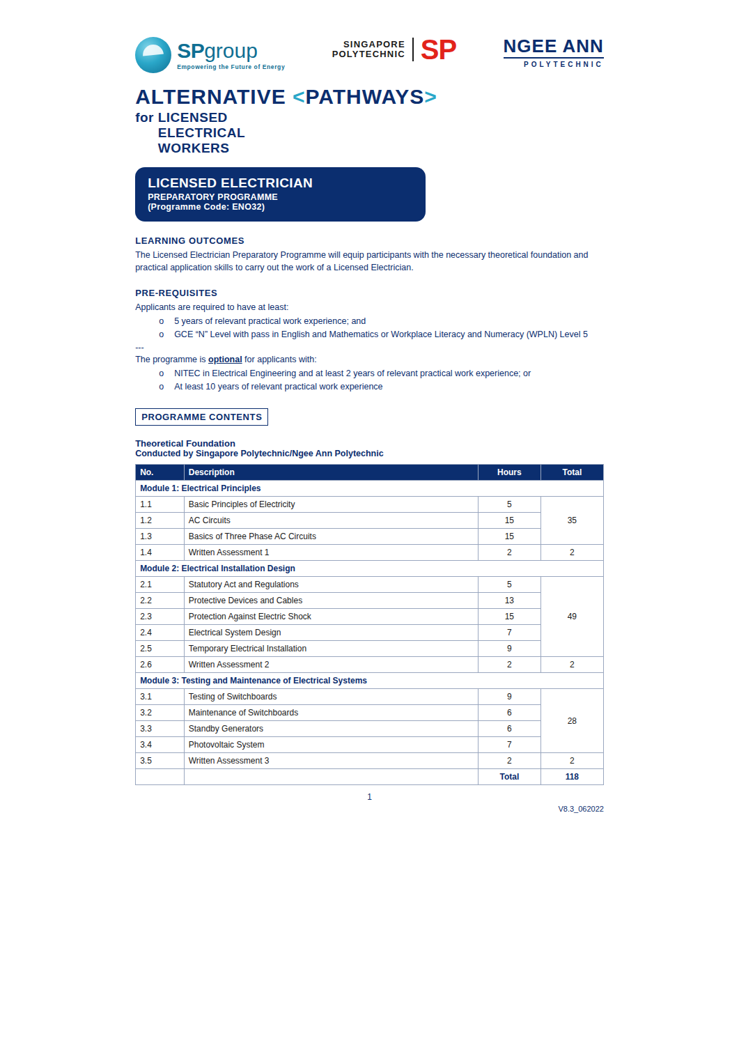SP group Empowering the Future of Energy
SINGAPORE
POLYTECHNIC
SP
NGEE ANN
POLYTECHNIC
ALTERNATIVE <PATHWAYS>
for LICENSED
ELECTRICAL
WORKERS
LICENSED ELECTRICIAN
PREPARATORY PROGRAMME
(Programme Code: ENO32)
LEARNING OUTCOMES
The Licensed Electrician Preparatory Programme will equip participants with the necessary theoretical foundation and practical application skills to carry out the work of a Licensed Electrician.
PRE-REQUISITES
Applicants are required to have at least:
5 years of relevant practical work experience; and
GCE “N” Level with pass in English and Mathematics or Workplace Literacy and Numeracy (WPLN) Level 5
---
The programme is optional for applicants with:
NITEC in Electrical Engineering and at least 2 years of relevant practical work experience; or
At least 10 years of relevant practical work experience
PROGRAMME CONTENTS
Theoretical Foundation Conducted by Singapore Polytechnic/Ngee Ann Polytechnic
| No. | Description | Hours | Total |
| --- | --- | --- | --- |
| Module 1: Electrical Principles |
| 1.1 | Basic Principles of Electricity | 5 | 35 |
| 1.2 | AC Circuits | 15 |
| 1.3 | Basics of Three Phase AC Circuits | 15 |
| 1.4 | Written Assessment 1 | 2 | 2 |
| Module 2: Electrical Installation Design |
| 2.1 | Statutory Act and Regulations | 5 | 49 |
| 2.2 | Protective Devices and Cables | 13 |
| 2.3 | Protection Against Electric Shock | 15 |
| 2.4 | Electrical System Design | 7 |
| 2.5 | Temporary Electrical Installation | 9 |
| 2.6 | Written Assessment 2 | 2 | 2 |
| Module 3: Testing and Maintenance of Electrical Systems |
| 3.1 | Testing of Switchboards | 9 | 28 |
| 3.2 | Maintenance of Switchboards | 6 |
| 3.3 | Standby Generators | 6 |
| 3.4 | Photovoltaic System | 7 |
| 3.5 | Written Assessment 3 | 2 | 2 |
| | | Total | 118 |
1
V8.3_062022